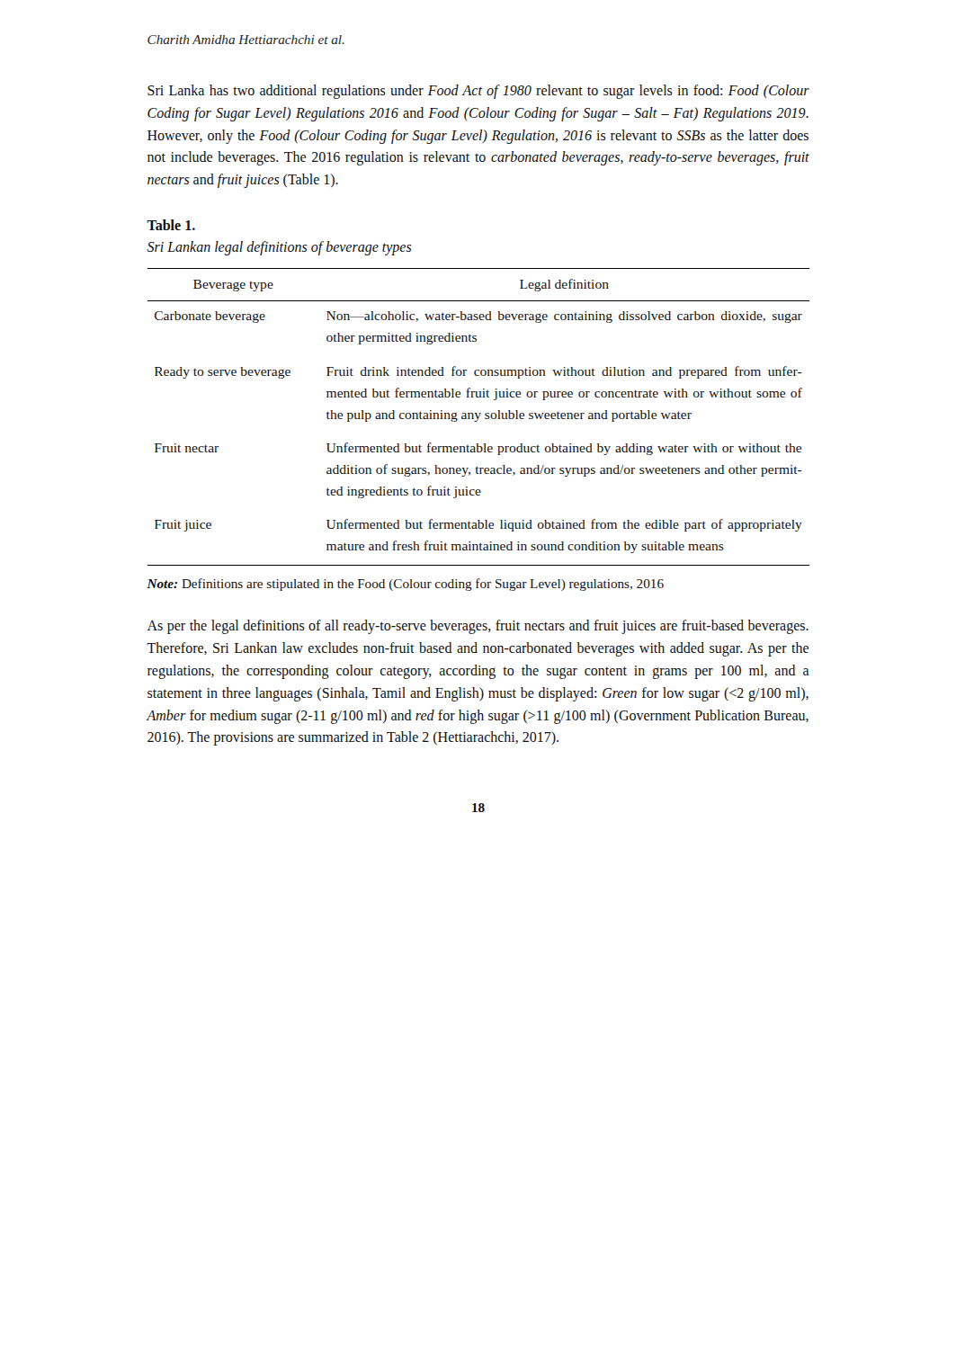Charith Amidha Hettiarachchi et al.
Sri Lanka has two additional regulations under Food Act of 1980 relevant to sugar levels in food: Food (Colour Coding for Sugar Level) Regulations 2016 and Food (Colour Coding for Sugar – Salt – Fat) Regulations 2019. However, only the Food (Colour Coding for Sugar Level) Regulation, 2016 is relevant to SSBs as the latter does not include beverages. The 2016 regulation is relevant to carbonated beverages, ready-to-serve beverages, fruit nectars and fruit juices (Table 1).
Table 1.
Sri Lankan legal definitions of beverage types
| Beverage type | Legal definition |
| --- | --- |
| Carbonate beverage | Non—alcoholic, water-based beverage containing dissolved carbon dioxide, sugar other permitted ingredients |
| Ready to serve beverage | Fruit drink intended for consumption without dilution and prepared from unfermented but fermentable fruit juice or puree or concentrate with or without some of the pulp and containing any soluble sweetener and portable water |
| Fruit nectar | Unfermented but fermentable product obtained by adding water with or without the addition of sugars, honey, treacle, and/or syrups and/or sweeteners and other permitted ingredients to fruit juice |
| Fruit juice | Unfermented but fermentable liquid obtained from the edible part of appropriately mature and fresh fruit maintained in sound condition by suitable means |
Note: Definitions are stipulated in the Food (Colour coding for Sugar Level) regulations, 2016
As per the legal definitions of all ready-to-serve beverages, fruit nectars and fruit juices are fruit-based beverages. Therefore, Sri Lankan law excludes non-fruit based and non-carbonated beverages with added sugar. As per the regulations, the corresponding colour category, according to the sugar content in grams per 100 ml, and a statement in three languages (Sinhala, Tamil and English) must be displayed: Green for low sugar (<2 g/100 ml), Amber for medium sugar (2-11 g/100 ml) and red for high sugar (>11 g/100 ml) (Government Publication Bureau, 2016). The provisions are summarized in Table 2 (Hettiarachchi, 2017).
18